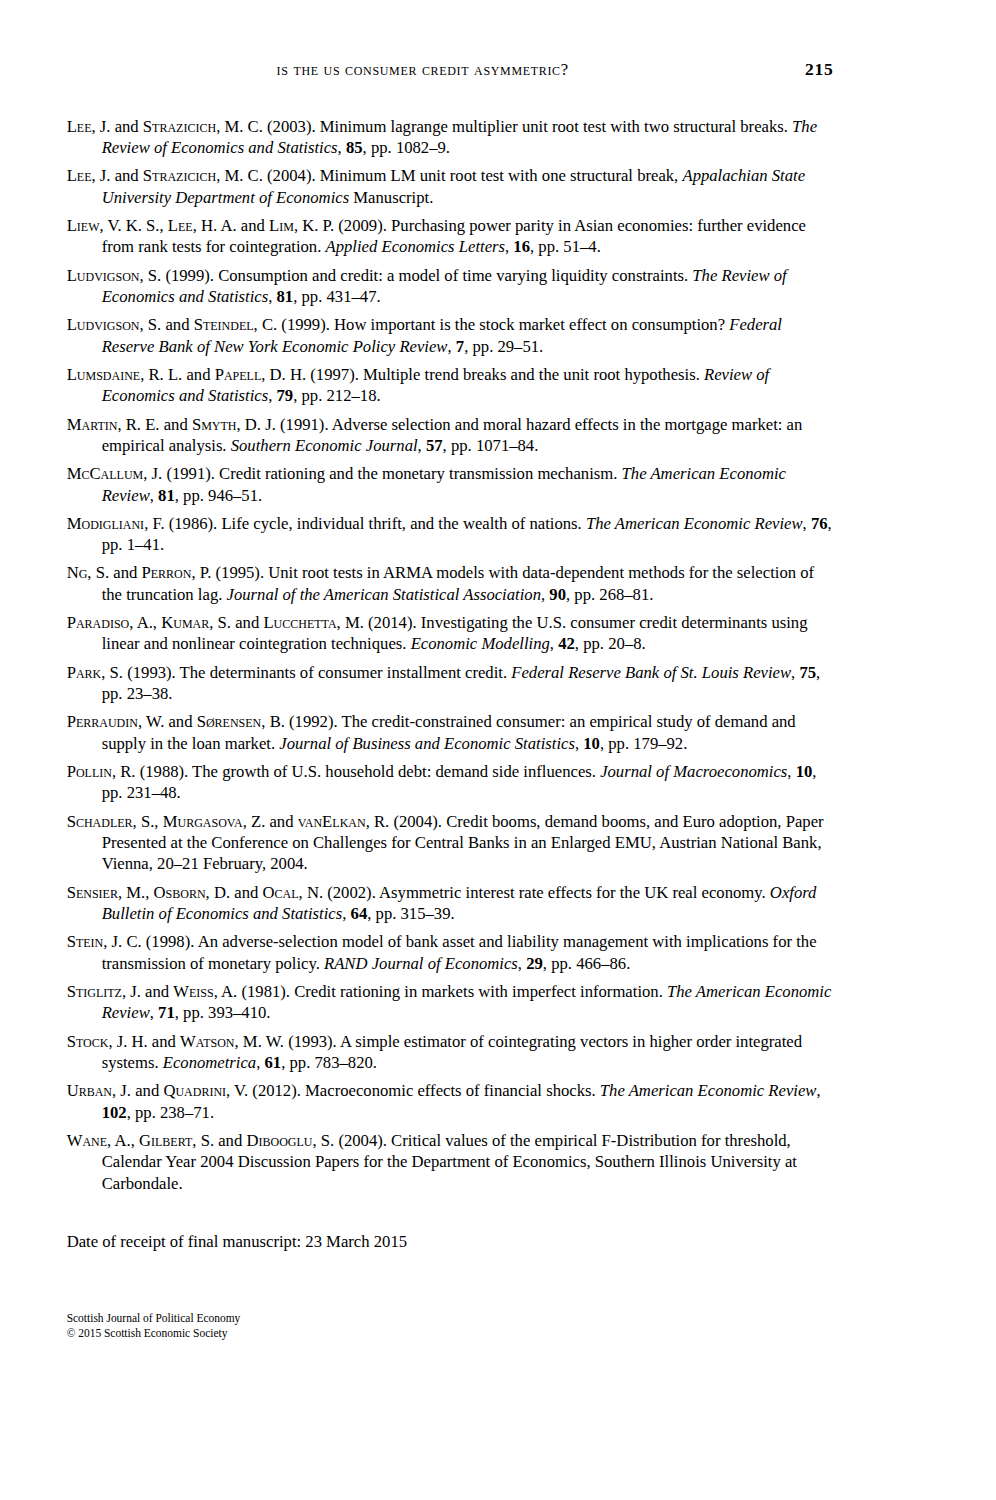is the us consumer credit asymmetric? 215
Lee, J. and Strazicich, M. C. (2003). Minimum lagrange multiplier unit root test with two structural breaks. The Review of Economics and Statistics, 85, pp. 1082–9.
Lee, J. and Strazicich, M. C. (2004). Minimum LM unit root test with one structural break, Appalachian State University Department of Economics Manuscript.
Liew, V. K. S., Lee, H. A. and Lim, K. P. (2009). Purchasing power parity in Asian economies: further evidence from rank tests for cointegration. Applied Economics Letters, 16, pp. 51–4.
Ludvigson, S. (1999). Consumption and credit: a model of time varying liquidity constraints. The Review of Economics and Statistics, 81, pp. 431–47.
Ludvigson, S. and Steindel, C. (1999). How important is the stock market effect on consumption? Federal Reserve Bank of New York Economic Policy Review, 7, pp. 29–51.
Lumsdaine, R. L. and Papell, D. H. (1997). Multiple trend breaks and the unit root hypothesis. Review of Economics and Statistics, 79, pp. 212–18.
Martin, R. E. and Smyth, D. J. (1991). Adverse selection and moral hazard effects in the mortgage market: an empirical analysis. Southern Economic Journal, 57, pp. 1071–84.
McCallum, J. (1991). Credit rationing and the monetary transmission mechanism. The American Economic Review, 81, pp. 946–51.
Modigliani, F. (1986). Life cycle, individual thrift, and the wealth of nations. The American Economic Review, 76, pp. 1–41.
Ng, S. and Perron, P. (1995). Unit root tests in ARMA models with data-dependent methods for the selection of the truncation lag. Journal of the American Statistical Association, 90, pp. 268–81.
Paradiso, A., Kumar, S. and Lucchetta, M. (2014). Investigating the U.S. consumer credit determinants using linear and nonlinear cointegration techniques. Economic Modelling, 42, pp. 20–8.
Park, S. (1993). The determinants of consumer installment credit. Federal Reserve Bank of St. Louis Review, 75, pp. 23–38.
Perraudin, W. and Sørensen, B. (1992). The credit-constrained consumer: an empirical study of demand and supply in the loan market. Journal of Business and Economic Statistics, 10, pp. 179–92.
Pollin, R. (1988). The growth of U.S. household debt: demand side influences. Journal of Macroeconomics, 10, pp. 231–48.
Schadler, S., Murgasova, Z. and vanElkan, R. (2004). Credit booms, demand booms, and Euro adoption, Paper Presented at the Conference on Challenges for Central Banks in an Enlarged EMU, Austrian National Bank, Vienna, 20–21 February, 2004.
Sensier, M., Osborn, D. and Ocal, N. (2002). Asymmetric interest rate effects for the UK real economy. Oxford Bulletin of Economics and Statistics, 64, pp. 315–39.
Stein, J. C. (1998). An adverse-selection model of bank asset and liability management with implications for the transmission of monetary policy. RAND Journal of Economics, 29, pp. 466–86.
Stiglitz, J. and Weiss, A. (1981). Credit rationing in markets with imperfect information. The American Economic Review, 71, pp. 393–410.
Stock, J. H. and Watson, M. W. (1993). A simple estimator of cointegrating vectors in higher order integrated systems. Econometrica, 61, pp. 783–820.
Urban, J. and Quadrini, V. (2012). Macroeconomic effects of financial shocks. The American Economic Review, 102, pp. 238–71.
Wane, A., Gilbert, S. and Dibooglu, S. (2004). Critical values of the empirical F-Distribution for threshold, Calendar Year 2004 Discussion Papers for the Department of Economics, Southern Illinois University at Carbondale.
Date of receipt of final manuscript: 23 March 2015
Scottish Journal of Political Economy
© 2015 Scottish Economic Society